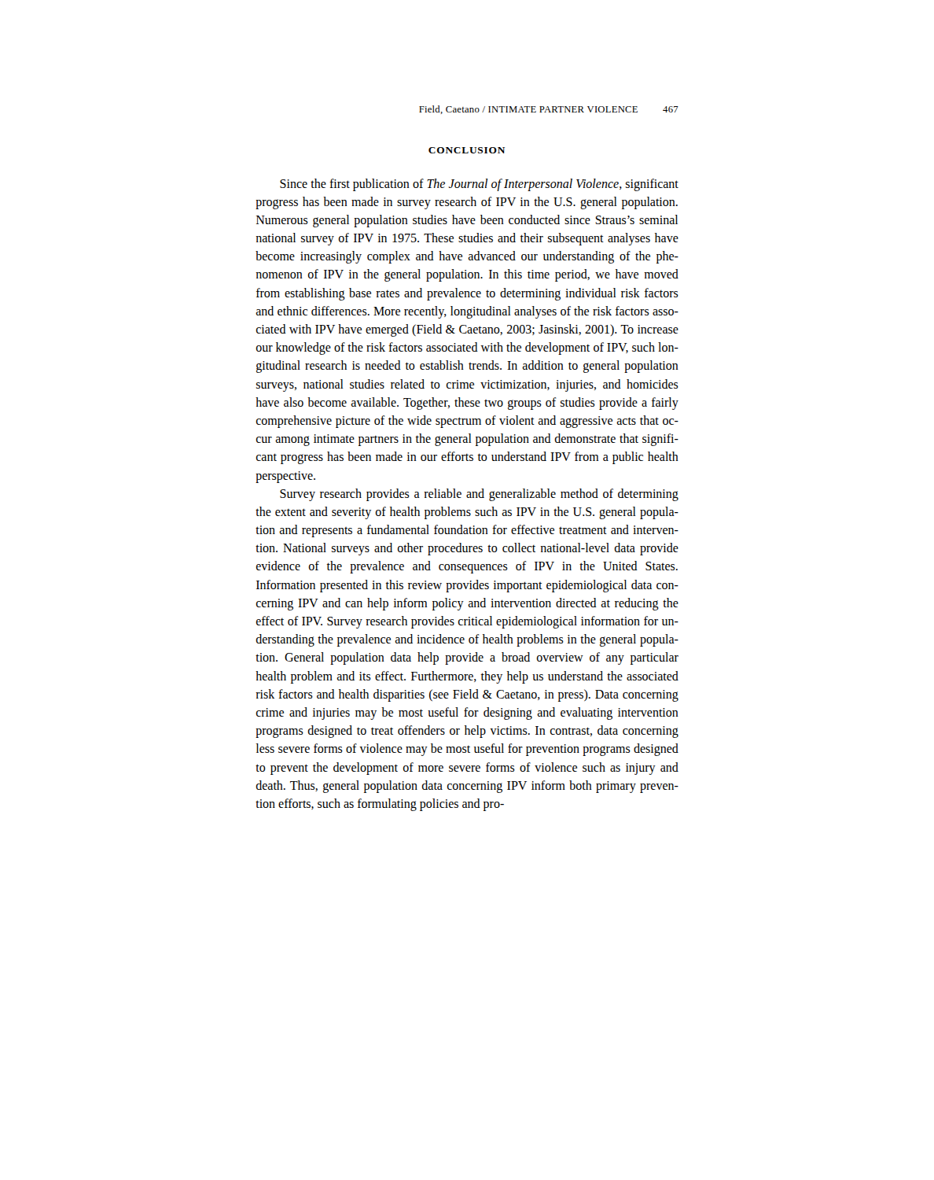Field, Caetano / INTIMATE PARTNER VIOLENCE 467
CONCLUSION
Since the first publication of The Journal of Interpersonal Violence, significant progress has been made in survey research of IPV in the U.S. general population. Numerous general population studies have been conducted since Straus’s seminal national survey of IPV in 1975. These studies and their subsequent analyses have become increasingly complex and have advanced our understanding of the phenomenon of IPV in the general population. In this time period, we have moved from establishing base rates and prevalence to determining individual risk factors and ethnic differences. More recently, longitudinal analyses of the risk factors associated with IPV have emerged (Field & Caetano, 2003; Jasinski, 2001). To increase our knowledge of the risk factors associated with the development of IPV, such longitudinal research is needed to establish trends. In addition to general population surveys, national studies related to crime victimization, injuries, and homicides have also become available. Together, these two groups of studies provide a fairly comprehensive picture of the wide spectrum of violent and aggressive acts that occur among intimate partners in the general population and demonstrate that significant progress has been made in our efforts to understand IPV from a public health perspective.
Survey research provides a reliable and generalizable method of determining the extent and severity of health problems such as IPV in the U.S. general population and represents a fundamental foundation for effective treatment and intervention. National surveys and other procedures to collect national-level data provide evidence of the prevalence and consequences of IPV in the United States. Information presented in this review provides important epidemiological data concerning IPV and can help inform policy and intervention directed at reducing the effect of IPV. Survey research provides critical epidemiological information for understanding the prevalence and incidence of health problems in the general population. General population data help provide a broad overview of any particular health problem and its effect. Furthermore, they help us understand the associated risk factors and health disparities (see Field & Caetano, in press). Data concerning crime and injuries may be most useful for designing and evaluating intervention programs designed to treat offenders or help victims. In contrast, data concerning less severe forms of violence may be most useful for prevention programs designed to prevent the development of more severe forms of violence such as injury and death. Thus, general population data concerning IPV inform both primary prevention efforts, such as formulating policies and pro-